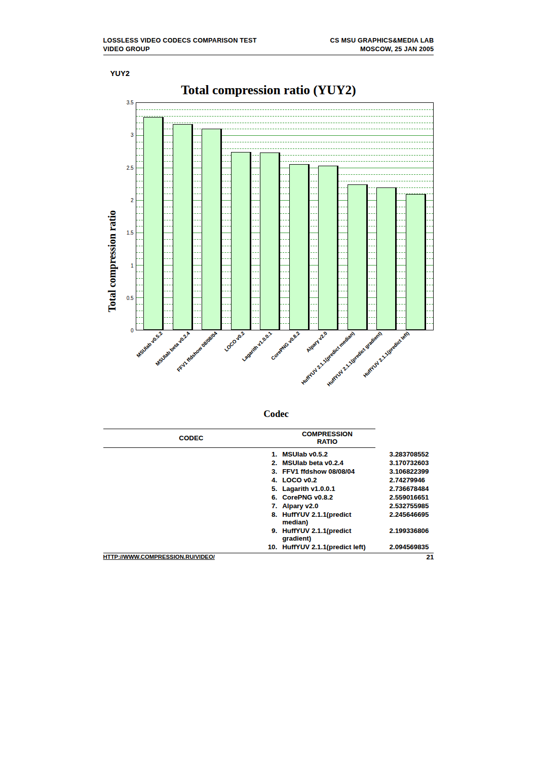| LOSSLESS VIDEO CODECS COMPARISON TEST | CS MSU GRAPHICS&MEDIA LAB |
| VIDEO GROUP | MOSCOW, 25 JAN 2005 |
YUY2
Total compression ratio (YUY2)
Total compression ratio
| 3.5 3 2.5 2 1.5 1 0.5 0 | |
MSUlab v0.5.2
MSUlab beta v0.2.4
FFV1 ffdshow 08/08/04
LOCO v0.2
Lagarith v1.0.0.1
CorePNG v0.8.2
Alpary v2.0
HuffYUV 2.1.1(predict median)
HuffYUV 2.1.1(predict gradient)
HuffYUV 2.1.1(predict left)
Codec
| CODEC | COMPRESSION RATIO |
| --- | --- |
| 1. | MSUlab v0.5.2 | 3.283708552 |
| 2. | MSUlab beta v0.2.4 | 3.170732603 |
| 3. | FFV1 ffdshow 08/08/04 | 3.106822399 |
| 4. | LOCO v0.2 | 2.74279946 |
| 5. | Lagarith v1.0.0.1 | 2.736678484 |
| 6. | CorePNG v0.8.2 | 2.559016651 |
| 7. | Alpary v2.0 | 2.532755985 |
| 8. | HuffYUV 2.1.1(predict median) | 2.245646695 |
| 9. | HuffYUV 2.1.1(predict gradient) | 2.199336806 |
| 10. | HuffYUV 2.1.1(predict left) | 2.094569835 |
| HTTP://WWW.COMPRESSION.RU/VIDEO/ | 21 |